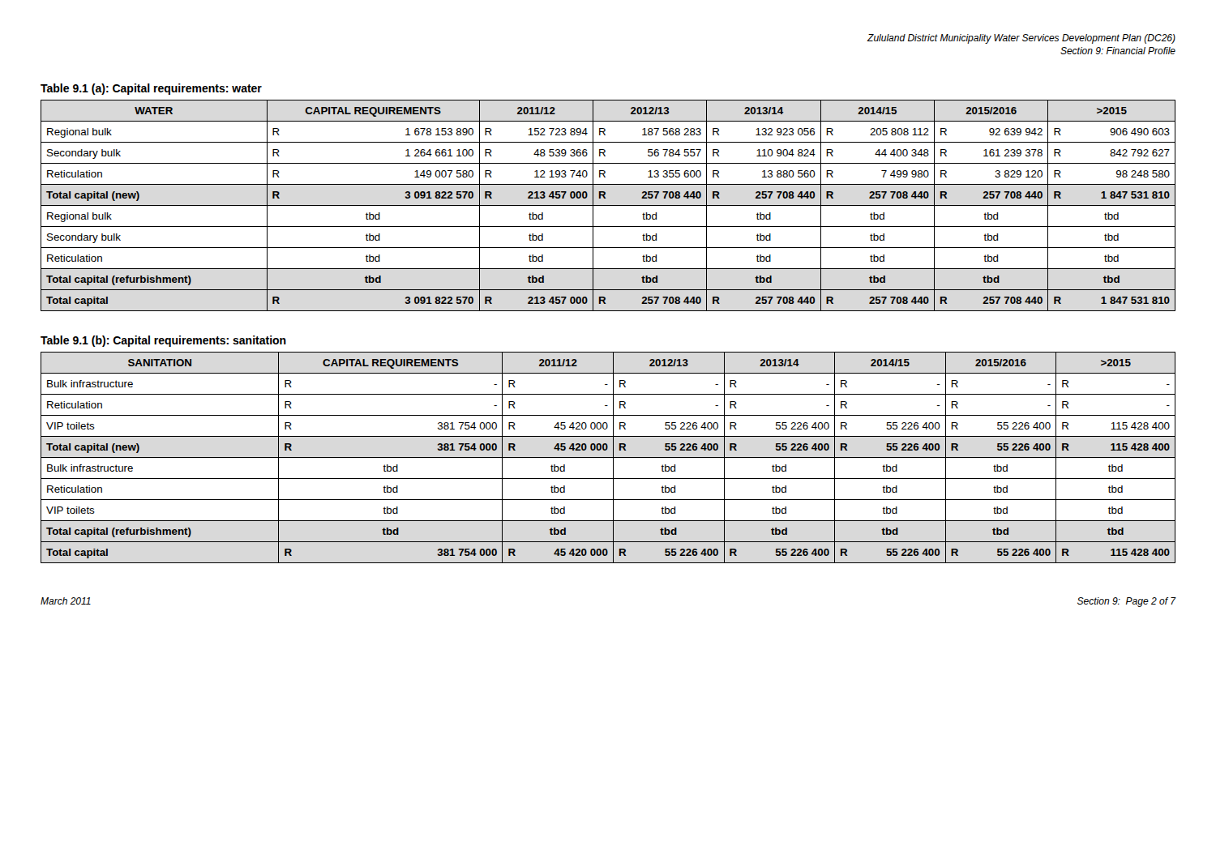Zululand District Municipality Water Services Development Plan (DC26)
Section 9: Financial Profile
Table 9.1 (a): Capital requirements: water
| WATER | CAPITAL REQUIREMENTS | 2011/12 | 2012/13 | 2013/14 | 2014/15 | 2015/2016 | >2015 |
| --- | --- | --- | --- | --- | --- | --- | --- |
| Regional bulk | R 1 678 153 890 | R 152 723 894 | R 187 568 283 | R 132 923 056 | R 205 808 112 | R 92 639 942 | R 906 490 603 |
| Secondary bulk | R 1 264 661 100 | R 48 539 366 | R 56 784 557 | R 110 904 824 | R 44 400 348 | R 161 239 378 | R 842 792 627 |
| Reticulation | R 149 007 580 | R 12 193 740 | R 13 355 600 | R 13 880 560 | R 7 499 980 | R 3 829 120 | R 98 248 580 |
| Total capital (new) | R 3 091 822 570 | R 213 457 000 | R 257 708 440 | R 257 708 440 | R 257 708 440 | R 257 708 440 | R 1 847 531 810 |
| Regional bulk | tbd | tbd | tbd | tbd | tbd | tbd | tbd |
| Secondary bulk | tbd | tbd | tbd | tbd | tbd | tbd | tbd |
| Reticulation | tbd | tbd | tbd | tbd | tbd | tbd | tbd |
| Total capital (refurbishment) | tbd | tbd | tbd | tbd | tbd | tbd | tbd |
| Total capital | R 3 091 822 570 | R 213 457 000 | R 257 708 440 | R 257 708 440 | R 257 708 440 | R 257 708 440 | R 1 847 531 810 |
Table 9.1 (b): Capital requirements: sanitation
| SANITATION | CAPITAL REQUIREMENTS | 2011/12 | 2012/13 | 2013/14 | 2014/15 | 2015/2016 | >2015 |
| --- | --- | --- | --- | --- | --- | --- | --- |
| Bulk infrastructure | R - | R - | R - | R - | R - | R - | R - |
| Reticulation | R - | R - | R - | R - | R - | R - | R - |
| VIP toilets | R 381 754 000 | R 45 420 000 | R 55 226 400 | R 55 226 400 | R 55 226 400 | R 55 226 400 | R 115 428 400 |
| Total capital (new) | R 381 754 000 | R 45 420 000 | R 55 226 400 | R 55 226 400 | R 55 226 400 | R 55 226 400 | R 115 428 400 |
| Bulk infrastructure | tbd | tbd | tbd | tbd | tbd | tbd | tbd |
| Reticulation | tbd | tbd | tbd | tbd | tbd | tbd | tbd |
| VIP toilets | tbd | tbd | tbd | tbd | tbd | tbd | tbd |
| Total capital (refurbishment) | tbd | tbd | tbd | tbd | tbd | tbd | tbd |
| Total capital | R 381 754 000 | R 45 420 000 | R 55 226 400 | R 55 226 400 | R 55 226 400 | R 55 226 400 | R 115 428 400 |
March 2011 Section 9: Page 2 of 7